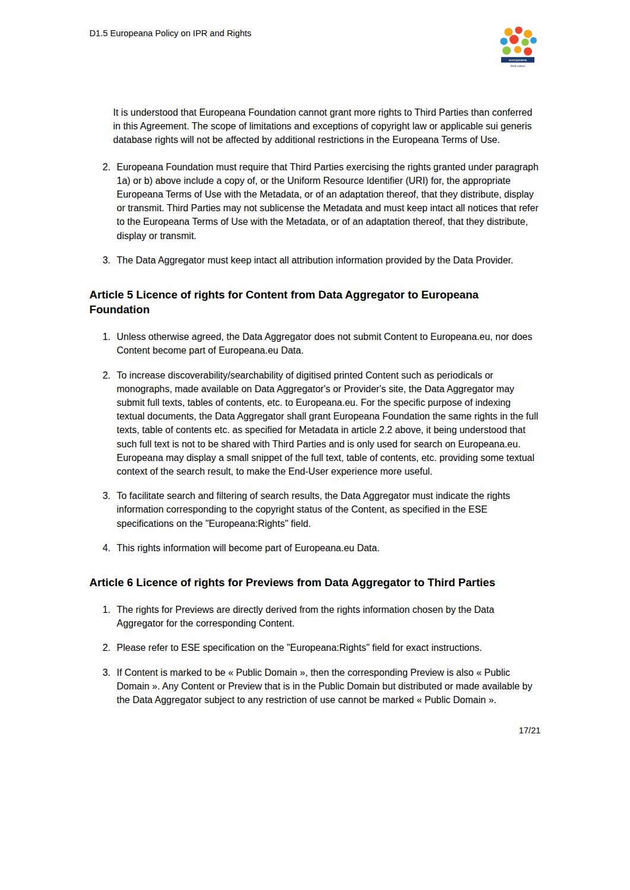D1.5 Europeana Policy on IPR and Rights
europeana think culture
It is understood that Europeana Foundation cannot grant more rights to Third Parties than conferred in this Agreement. The scope of limitations and exceptions of copyright law or applicable sui generis database rights will not be affected by additional restrictions in the Europeana Terms of Use.
Europeana Foundation must require that Third Parties exercising the rights granted under paragraph 1a) or b) above include a copy of, or the Uniform Resource Identifier (URI) for, the appropriate Europeana Terms of Use with the Metadata, or of an adaptation thereof, that they distribute, display or transmit. Third Parties may not sublicense the Metadata and must keep intact all notices that refer to the Europeana Terms of Use with the Metadata, or of an adaptation thereof, that they distribute, display or transmit.
The Data Aggregator must keep intact all attribution information provided by the Data Provider.
Article 5 Licence of rights for Content from Data Aggregator to Europeana Foundation
Unless otherwise agreed, the Data Aggregator does not submit Content to Europeana.eu, nor does Content become part of Europeana.eu Data.
To increase discoverability/searchability of digitised printed Content such as periodicals or monographs, made available on Data Aggregator's or Provider's site, the Data Aggregator may submit full texts, tables of contents, etc. to Europeana.eu. For the specific purpose of indexing textual documents, the Data Aggregator shall grant Europeana Foundation the same rights in the full texts, table of contents etc. as specified for Metadata in article 2.2 above, it being understood that such full text is not to be shared with Third Parties and is only used for search on Europeana.eu. Europeana may display a small snippet of the full text, table of contents, etc. providing some textual context of the search result, to make the End-User experience more useful.
To facilitate search and filtering of search results, the Data Aggregator must indicate the rights information corresponding to the copyright status of the Content, as specified in the ESE specifications on the "Europeana:Rights" field.
This rights information will become part of Europeana.eu Data.
Article 6 Licence of rights for Previews from Data Aggregator to Third Parties
The rights for Previews are directly derived from the rights information chosen by the Data Aggregator for the corresponding Content.
Please refer to ESE specification on the "Europeana:Rights" field for exact instructions.
If Content is marked to be « Public Domain », then the corresponding Preview is also « Public Domain ». Any Content or Preview that is in the Public Domain but distributed or made available by the Data Aggregator subject to any restriction of use cannot be marked « Public Domain ».
17/21